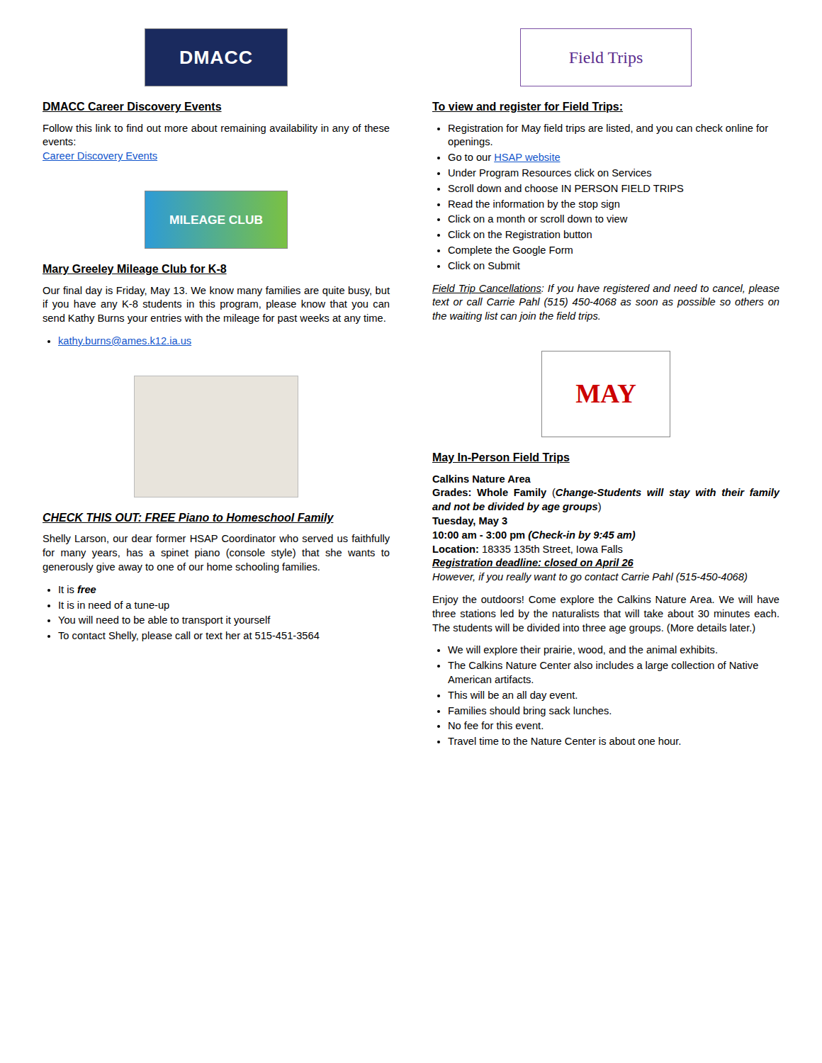DMACC
DMACC Career Discovery Events
Follow this link to find out more about remaining availability in any of these events:
Career Discovery Events
MILEAGE CLUB
Mary Greeley Mileage Club for K-8
Our final day is Friday, May 13. We know many families are quite busy, but if you have any K-8 students in this program, please know that you can send Kathy Burns your entries with the mileage for past weeks at any time.
kathy.burns@ames.k12.ia.us
CHECK THIS OUT: FREE Piano to Homeschool Family
Shelly Larson, our dear former HSAP Coordinator who served us faithfully for many years, has a spinet piano (console style) that she wants to generously give away to one of our home schooling families.
It is free
It is in need of a tune-up
You will need to be able to transport it yourself
To contact Shelly, please call or text her at 515-451-3564
Field Trips
To view and register for Field Trips:
Registration for May field trips are listed, and you can check online for openings.
Go to our HSAP website
Under Program Resources click on Services
Scroll down and choose IN PERSON FIELD TRIPS
Read the information by the stop sign
Click on a month or scroll down to view
Click on the Registration button
Complete the Google Form
Click on Submit
Field Trip Cancellations: If you have registered and need to cancel, please text or call Carrie Pahl (515) 450-4068 as soon as possible so others on the waiting list can join the field trips.
MAY
May In-Person Field Trips
Calkins Nature Area
Grades: Whole Family (Change-Students will stay with their family and not be divided by age groups)
Tuesday, May 3
10:00 am - 3:00 pm (Check-in by 9:45 am)
Location: 18335 135th Street, Iowa Falls
Registration deadline: closed on April 26
However, if you really want to go contact Carrie Pahl (515-450-4068)
Enjoy the outdoors! Come explore the Calkins Nature Area. We will have three stations led by the naturalists that will take about 30 minutes each. The students will be divided into three age groups. (More details later.)
We will explore their prairie, wood, and the animal exhibits.
The Calkins Nature Center also includes a large collection of Native American artifacts.
This will be an all day event.
Families should bring sack lunches.
No fee for this event.
Travel time to the Nature Center is about one hour.